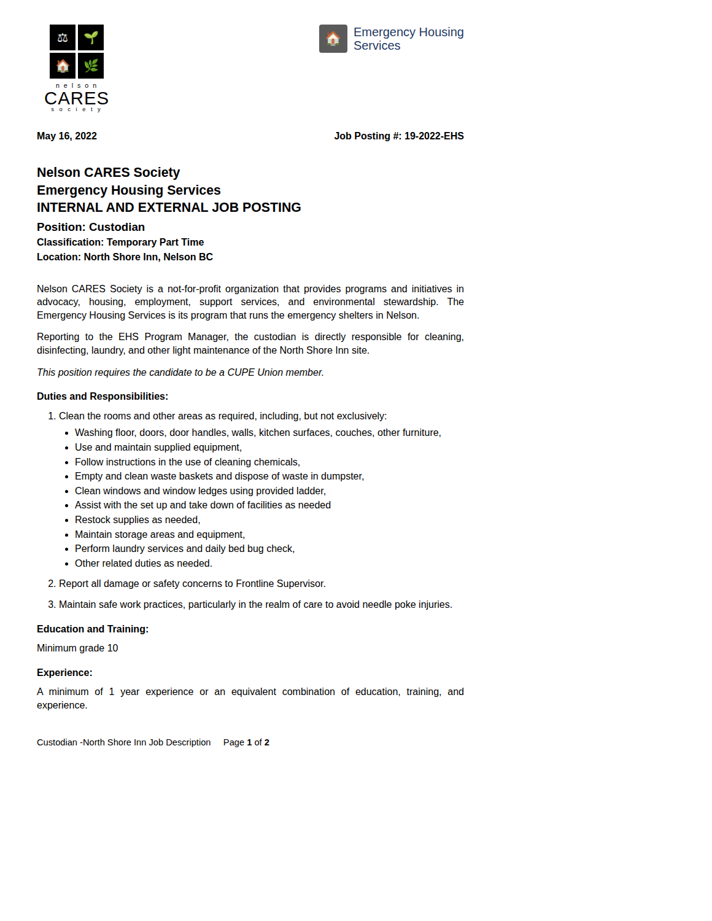⚖
🌱
🏠
🌿
n e l s o n CARES s o c i e t y
🏠
Emergency Housing
Services
May 16, 2022 Job Posting #: 19-2022-EHS
Nelson CARES Society
Emergency Housing Services
INTERNAL AND EXTERNAL JOB POSTING
Position: Custodian
Classification: Temporary Part Time
Location: North Shore Inn, Nelson BC
Nelson CARES Society is a not-for-profit organization that provides programs and initiatives in advocacy, housing, employment, support services, and environmental stewardship. The Emergency Housing Services is its program that runs the emergency shelters in Nelson.
Reporting to the EHS Program Manager, the custodian is directly responsible for cleaning, disinfecting, laundry, and other light maintenance of the North Shore Inn site.
This position requires the candidate to be a CUPE Union member.
Duties and Responsibilities:
Clean the rooms and other areas as required, including, but not exclusively:
Washing floor, doors, door handles, walls, kitchen surfaces, couches, other furniture,
Use and maintain supplied equipment,
Follow instructions in the use of cleaning chemicals,
Empty and clean waste baskets and dispose of waste in dumpster,
Clean windows and window ledges using provided ladder,
Assist with the set up and take down of facilities as needed
Restock supplies as needed,
Maintain storage areas and equipment,
Perform laundry services and daily bed bug check,
Other related duties as needed.
Report all damage or safety concerns to Frontline Supervisor.
Maintain safe work practices, particularly in the realm of care to avoid needle poke injuries.
Education and Training:
Minimum grade 10
Experience:
A minimum of 1 year experience or an equivalent combination of education, training, and experience.
Custodian -North Shore Inn Job Description Page 1 of 2